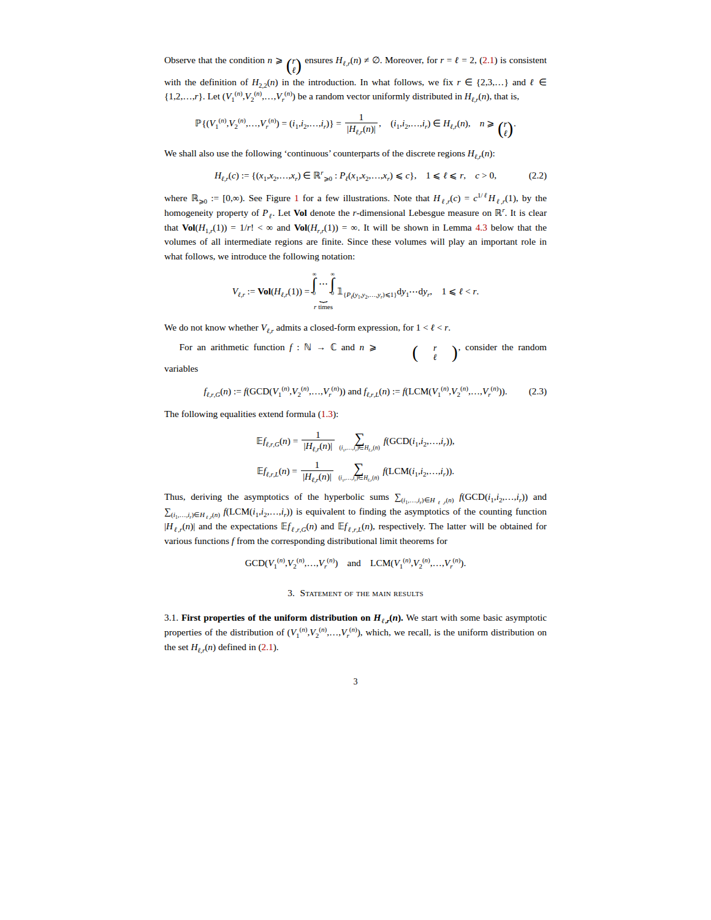Observe that the condition n ⩾ (rℓ) ensures Hℓ,r(n) ≠ ∅. Moreover, for r = ℓ = 2, (2.1) is consistent with the definition of H2,2(n) in the introduction. In what follows, we fix r ∈ {2,3,…} and ℓ ∈ {1,2,…,r}. Let (V1(n),V2(n),…,Vr(n)) be a random vector uniformly distributed in Hℓ,r(n), that is,
ℙ{(V1(n),V2(n),…,Vr(n)) = (i1,i2,…,ir)} = 1|Hℓ,r(n)|, (i1,i2,…,ir) ∈ Hℓ,r(n), n ⩾ (rℓ).
We shall also use the following ‘continuous’ counterparts of the discrete regions Hℓ,r(n):
Hℓ,r(c) := {(x1,x2,…,xr) ∈ ℝr⩾0 : Pℓ(x1,x2,…,xr) ⩽ c}, 1 ⩽ ℓ ⩽ r, c > 0, (2.2)
where ℝ⩾0 := [0,∞). See Figure 1 for a few illustrations. Note that Hℓ,r(c) = c1/ℓHℓ,r(1), by the homogeneity property of Pℓ. Let Vol denote the r-dimensional Lebesgue measure on ℝr. It is clear that Vol(H1,r(1)) = 1/r! < ∞ and Vol(Hr,r(1)) = ∞. It will be shown in Lemma 4.3 below that the volumes of all intermediate regions are finite. Since these volumes will play an important role in what follows, we introduce the following notation:
Vℓ,r := Vol(Hℓ,r(1)) = ∞∫0 ⋯ ∞∫0⏟r times 𝟙{Pℓ(y1,y2,…,yr)⩽1}dy1⋯dyr, 1 ⩽ ℓ < r.
We do not know whether Vℓ,r admits a closed-form expression, for 1 < ℓ < r.
For an arithmetic function f : ℕ → ℂ and n ⩾ (rℓ), consider the random variables
fℓ,r,G(n) := f(GCD(V1(n),V2(n),…,Vr(n))) and fℓ,r,L(n) := f(LCM(V1(n),V2(n),…,Vr(n))). (2.3)
The following equalities extend formula (1.3):
𝔼fℓ,r,G(n) = 1|Hℓ,r(n)| ∑(i1,…,ir)∈Hℓ,r(n) f(GCD(i1,i2,…,ir)),
𝔼fℓ,r,L(n) = 1|Hℓ,r(n)| ∑(i1,…,ir)∈Hℓ,r(n) f(LCM(i1,i2,…,ir)).
Thus, deriving the asymptotics of the hyperbolic sums ∑(i1,…,ir)∈Hℓ,r(n) f(GCD(i1,i2,…,ir)) and ∑(i1,…,ir)∈Hℓ,r(n) f(LCM(i1,i2,…,ir)) is equivalent to finding the asymptotics of the counting function |Hℓ,r(n)| and the expectations 𝔼fℓ,r,G(n) and 𝔼fℓ,r,L(n), respectively. The latter will be obtained for various functions f from the corresponding distributional limit theorems for
GCD(V1(n),V2(n),…,Vr(n)) and LCM(V1(n),V2(n),…,Vr(n)).
3. Statement of the main results
3.1. First properties of the uniform distribution on Hℓ,r(n). We start with some basic asymptotic properties of the distribution of (V1(n),V2(n),…,Vr(n)), which, we recall, is the uniform distribution on the set Hℓ,r(n) defined in (2.1).
3